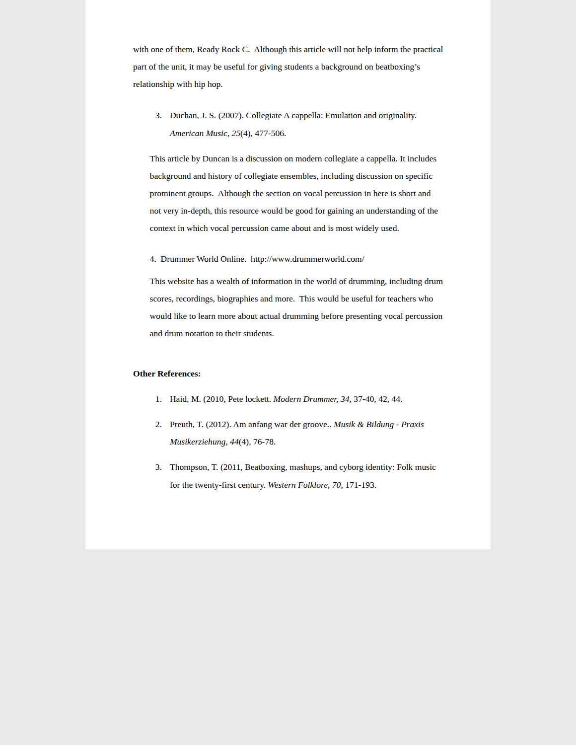with one of them, Ready Rock C. Although this article will not help inform the practical part of the unit, it may be useful for giving students a background on beatboxing’s relationship with hip hop.
Duchan, J. S. (2007). Collegiate A cappella: Emulation and originality. American Music, 25(4), 477-506.
This article by Duncan is a discussion on modern collegiate a cappella. It includes background and history of collegiate ensembles, including discussion on specific prominent groups. Although the section on vocal percussion in here is short and not very in-depth, this resource would be good for gaining an understanding of the context in which vocal percussion came about and is most widely used.
4. Drummer World Online. http://www.drummerworld.com/
This website has a wealth of information in the world of drumming, including drum scores, recordings, biographies and more. This would be useful for teachers who would like to learn more about actual drumming before presenting vocal percussion and drum notation to their students.
Other References:
Haid, M. (2010, Pete lockett. Modern Drummer, 34, 37-40, 42, 44.
Preuth, T. (2012). Am anfang war der groove.. Musik & Bildung - Praxis Musikerziehung, 44(4), 76-78.
Thompson, T. (2011, Beatboxing, mashups, and cyborg identity: Folk music for the twenty-first century. Western Folklore, 70, 171-193.